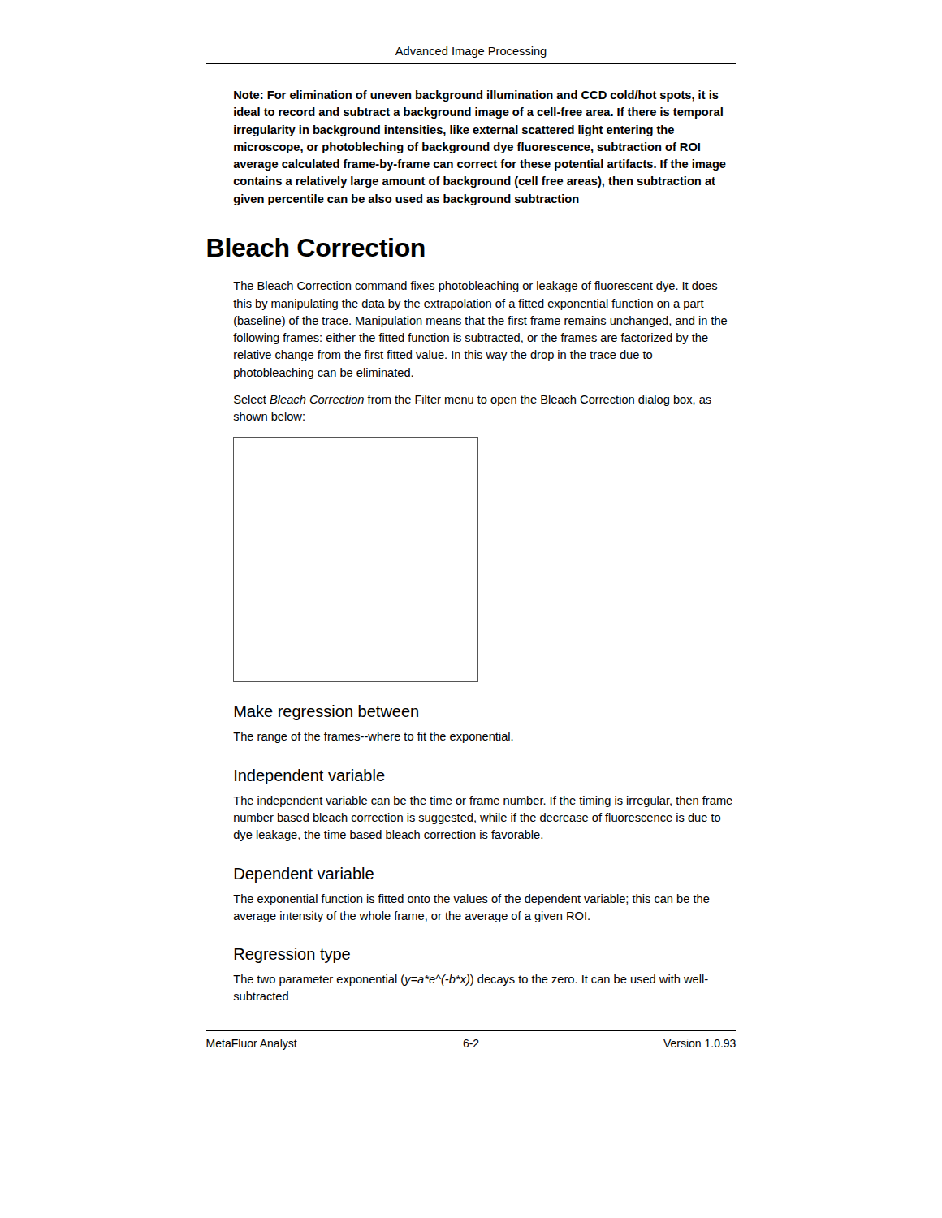Advanced Image Processing
Note: For elimination of uneven background illumination and CCD cold/hot spots, it is ideal to record and subtract a background image of a cell-free area. If there is temporal irregularity in background intensities, like external scattered light entering the microscope, or photobleching of background dye fluorescence, subtraction of ROI average calculated frame-by-frame can correct for these potential artifacts. If the image contains a relatively large amount of background (cell free areas), then subtraction at given percentile can be also used as background subtraction
Bleach Correction
The Bleach Correction command fixes photobleaching or leakage of fluorescent dye. It does this by manipulating the data by the extrapolation of a fitted exponential function on a part (baseline) of the trace. Manipulation means that the first frame remains unchanged, and in the following frames: either the fitted function is subtracted, or the frames are factorized by the relative change from the first fitted value. In this way the drop in the trace due to photobleaching can be eliminated.
Select Bleach Correction from the Filter menu to open the Bleach Correction dialog box, as shown below:
Make regression between
The range of the frames--where to fit the exponential.
Independent variable
The independent variable can be the time or frame number. If the timing is irregular, then frame number based bleach correction is suggested, while if the decrease of fluorescence is due to dye leakage, the time based bleach correction is favorable.
Dependent variable
The exponential function is fitted onto the values of the dependent variable; this can be the average intensity of the whole frame, or the average of a given ROI.
Regression type
The two parameter exponential (y=a*e^(-b*x)) decays to the zero. It can be used with well-subtracted
MetaFluor Analyst
6-2
Version 1.0.93